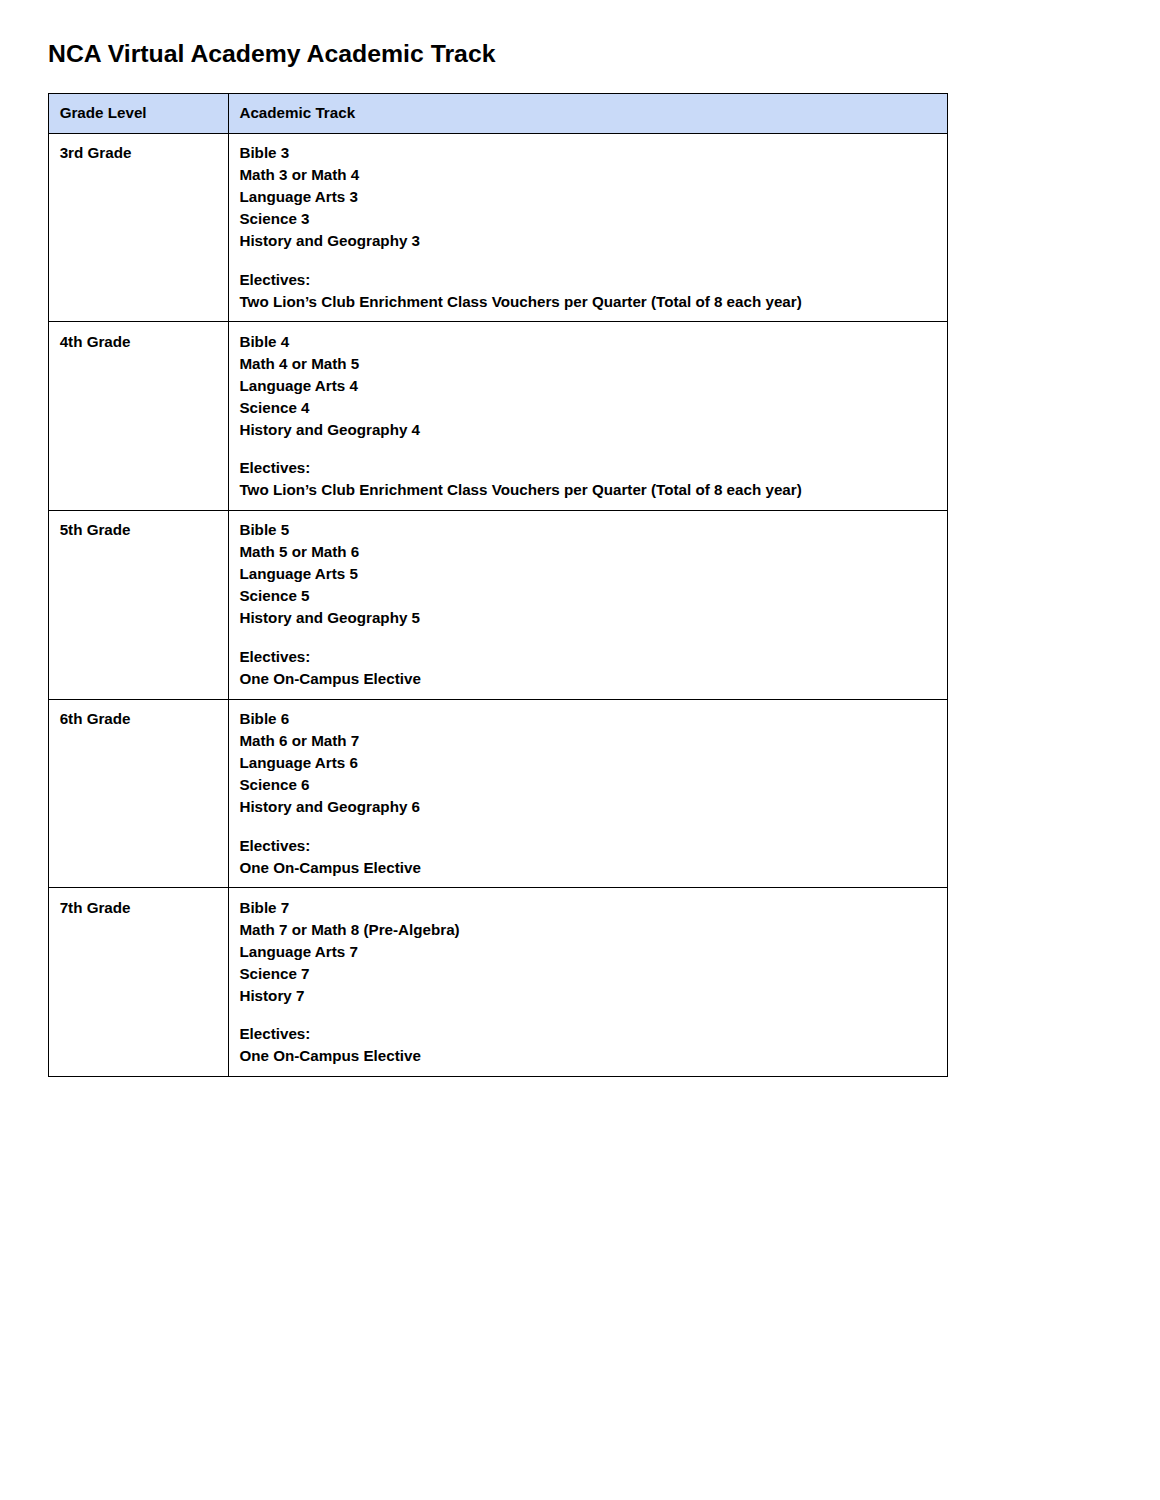NCA Virtual Academy Academic Track
| Grade Level | Academic Track |
| --- | --- |
| 3rd Grade | Bible 3 Math 3 or Math 4 Language Arts 3 Science 3 History and Geography 3 Electives: Two Lion’s Club Enrichment Class Vouchers per Quarter (Total of 8 each year) |
| 4th Grade | Bible 4 Math 4 or Math 5 Language Arts 4 Science 4 History and Geography 4 Electives: Two Lion’s Club Enrichment Class Vouchers per Quarter (Total of 8 each year) |
| 5th Grade | Bible 5 Math 5 or Math 6 Language Arts 5 Science 5 History and Geography 5 Electives: One On-Campus Elective |
| 6th Grade | Bible 6 Math 6 or Math 7 Language Arts 6 Science 6 History and Geography 6 Electives: One On-Campus Elective |
| 7th Grade | Bible 7 Math 7 or Math 8 (Pre-Algebra) Language Arts 7 Science 7 History 7 Electives: One On-Campus Elective |